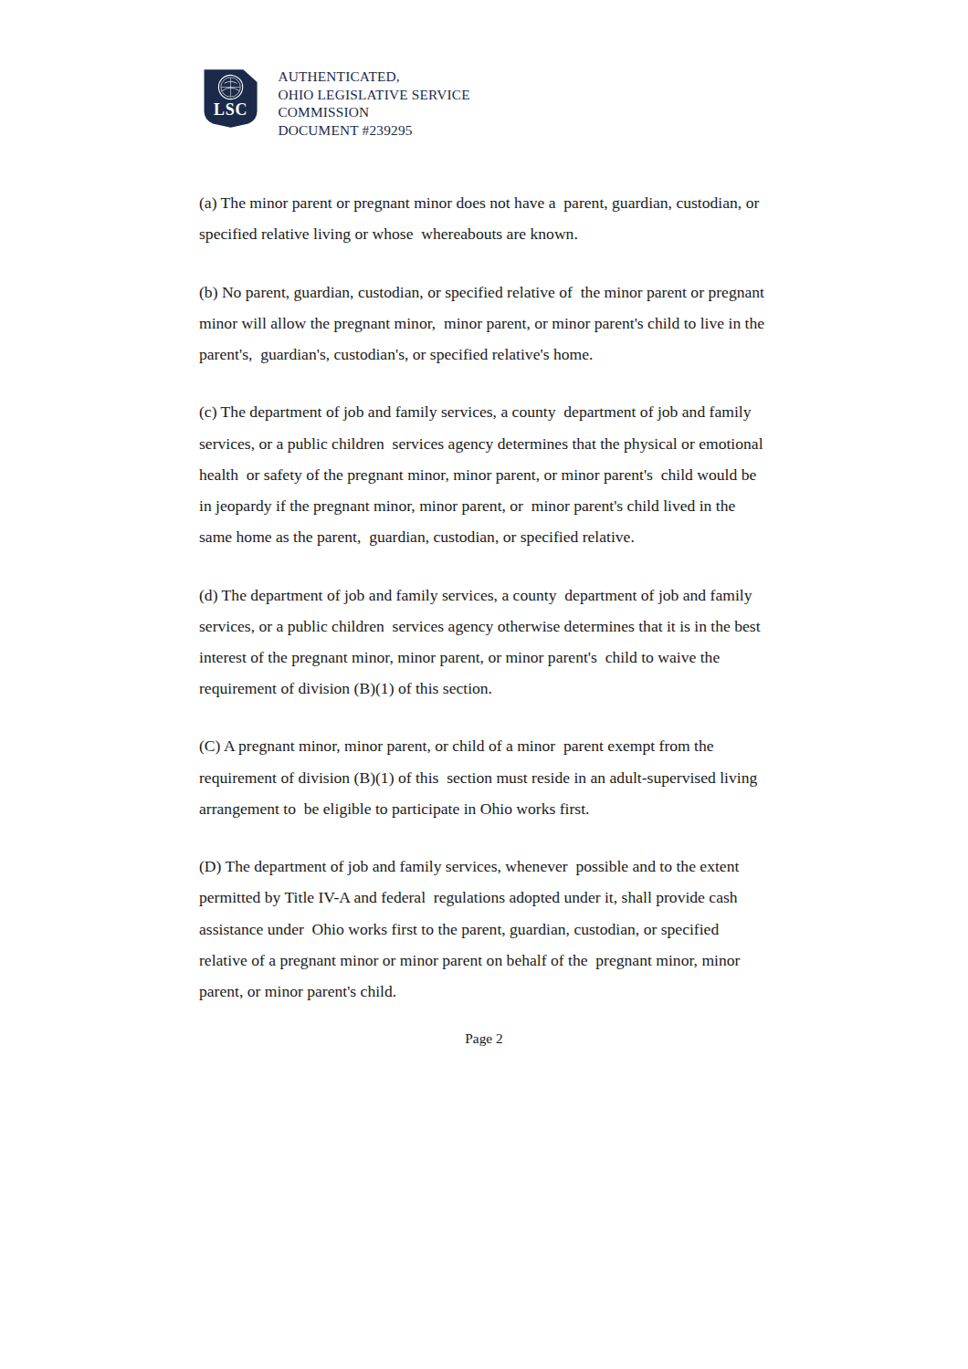LSC
AUTHENTICATED,
OHIO LEGISLATIVE SERVICE
COMMISSION
DOCUMENT #239295
(a) The minor parent or pregnant minor does not have a parent, guardian, custodian, or specified relative living or whose whereabouts are known.
(b) No parent, guardian, custodian, or specified relative of the minor parent or pregnant minor will allow the pregnant minor, minor parent, or minor parent's child to live in the parent's, guardian's, custodian's, or specified relative's home.
(c) The department of job and family services, a county department of job and family services, or a public children services agency determines that the physical or emotional health or safety of the pregnant minor, minor parent, or minor parent's child would be in jeopardy if the pregnant minor, minor parent, or minor parent's child lived in the same home as the parent, guardian, custodian, or specified relative.
(d) The department of job and family services, a county department of job and family services, or a public children services agency otherwise determines that it is in the best interest of the pregnant minor, minor parent, or minor parent's child to waive the requirement of division (B)(1) of this section.
(C) A pregnant minor, minor parent, or child of a minor parent exempt from the requirement of division (B)(1) of this section must reside in an adult-supervised living arrangement to be eligible to participate in Ohio works first.
(D) The department of job and family services, whenever possible and to the extent permitted by Title IV-A and federal regulations adopted under it, shall provide cash assistance under Ohio works first to the parent, guardian, custodian, or specified relative of a pregnant minor or minor parent on behalf of the pregnant minor, minor parent, or minor parent's child.
Page 2